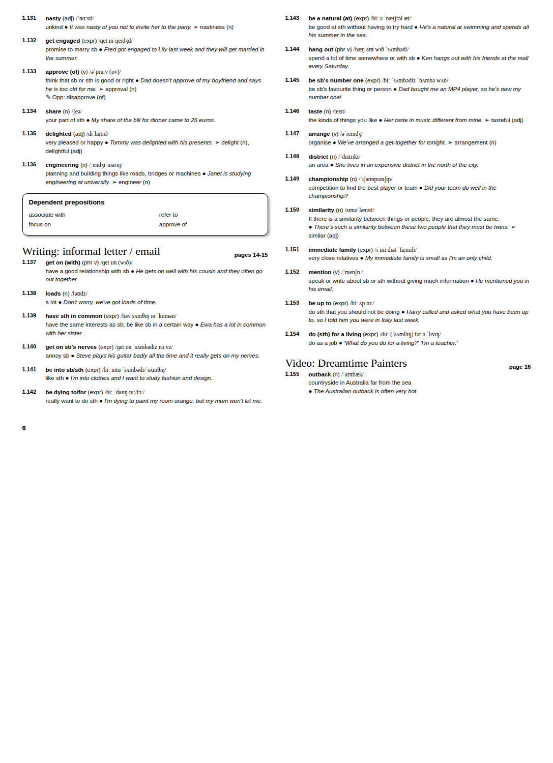1.131
nasty (adj) /ˈnɑːsti/
unkind ● It was nasty of you not to invite her to the party. ➢ nastiness (n)
1.132
get engaged (expr) /ɡet ɪnˈɡeɪdʒd/
promise to marry sb ● Fred got engaged to Lily last week and they will get married in the summer.
1.133
approve (of) (v) /əˈpruːv (ɒv)/
think that sb or sth is good or right ● Dad doesn't approve of my boyfriend and says he is too old for me. ➢ approval (n)
✎ Opp: disapprove (of)
1.134
share (n) /ʃeə/
your part of sth ● My share of the bill for dinner came to 25 euros.
1.135
delighted (adj) /dɪˈlaɪtɪd/
very pleased or happy ● Tommy was delighted with his presents. ➢ delight (n), delightful (adj)
1.136
engineering (n) /ˌendʒɪˈnɪərɪŋ/
planning and building things like roads, bridges or machines ● Janet is studying engineering at university. ➢ engineer (n)
Dependent prepositions
| associate with | refer to |
| focus on | approve of |
Writing: informal letter / email pages 14-15
1.137
get on (with) (phr v) /ɡet ɒn (wɪð)/
have a good relationship with sb ● He gets on well with his cousin and they often go out together.
1.138
loads (n) /ləʊdz/
a lot ● Don't worry, we've got loads of time.
1.139
have sth in common (expr) /həv sʌmθɪŋ ɪn ˈkɒmən/
have the same interests as sb; be like sb in a certain way ● Ewa has a lot in common with her sister.
1.140
get on sb's nerves (expr) /ɡet ɒn ˈsʌmbədiz nɜːvz/
annoy sb ● Steve plays his guitar badly all the time and it really gets on my nerves.
1.141
be into sb/sth (expr) /biː ɪntʊ ˈsʌmbədi/ˈsʌmθɪŋ/
like sth ● I'm into clothes and I want to study fashion and design.
1.142
be dying to/for (expr) /biː ˈdaɪɪŋ tuː/fɔː/
really want to do sth ● I'm dying to paint my room orange, but my mum won't let me.
1.143
be a natural (at) (expr) /biː ə ˈnætʃrəl æt/
be good at sth without having to try hard ● He's a natural at swimming and spends all his summer in the sea.
1.144
hang out (phr v) /hæŋ aʊt wɪð ˈsʌmbədi/
spend a lot of time somewhere or with sb ● Ken hangs out with his friends at the mall every Saturday.
1.145
be sb's number one (expr) /biː ˈsʌmbədiz ˈnʌmbə wʌn/
be sb's favourite thing or person ● Dad bought me an MP4 player, so he's now my number one!
1.146
taste (n) /teɪst/
the kinds of things you like ● Her taste in music different from mine. ➢ tasteful (adj)
1.147
arrange (v) /əˈreɪndʒ/
organise ● We've arranged a get-together for tonight. ➢ arrangement (n)
1.148
district (n) /ˈdɪstrɪkt/
an area ● She lives in an expensive district in the north of the city.
1.149
championship (n) /ˈtʃæmpɪənʃɪp/
competition to find the best player or team ● Did your team do well in the championship?
1.150
similarity (n) /sɪməˈlærəti/
If there is a similarity between things or people, they are almost the same.
● There's such a similarity between these two people that they must be twins. ➢ similar (adj)
1.151
immediate family (expr) /ɪˈmiːdɪət ˈfæmɪli/
very close relatives ● My immediate family is small as I'm an only child.
1.152
mention (v) /ˈmenʃn /
speak or write about sb or sth without giving much information ● He mentioned you in his email.
1.153
be up to (expr) /biː ʌp tuː/
do sth that you should not be doing ● Harry called and asked what you have been up to, so I told him you were in Italy last week.
1.154
do (sth) for a living (expr) /duː (ˈsʌmθɪŋ) fər ə ˈlɪvɪŋ/
do as a job ● 'What do you do for a living?' 'I'm a teacher.'
Video: Dreamtime Painters page 16
1.155
outback (n) /ˈaʊtbæk/
countryside in Australia far from the sea
● The Australian outback is often very hot.
6